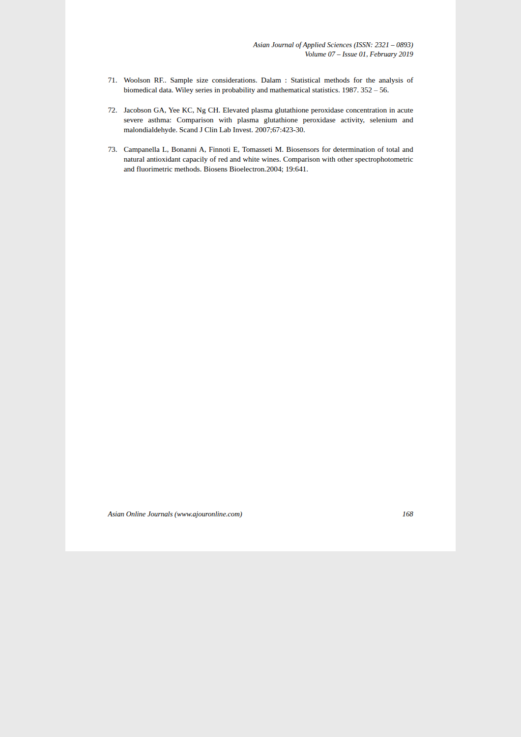Asian Journal of Applied Sciences (ISSN: 2321 – 0893)
Volume 07 – Issue 01, February 2019
Woolson RF.. Sample size considerations. Dalam : Statistical methods for the analysis of biomedical data. Wiley series in probability and mathematical statistics. 1987. 352 – 56.
Jacobson GA, Yee KC, Ng CH. Elevated plasma glutathione peroxidase concentration in acute severe asthma: Comparison with plasma glutathione peroxidase activity, selenium and malondialdehyde. Scand J Clin Lab Invest. 2007;67:423-30.
Campanella L, Bonanni A, Finnoti E, Tomasseti M. Biosensors for determination of total and natural antioxidant capacily of red and white wines. Comparison with other spectrophotometric and fluorimetric methods. Biosens Bioelectron.2004; 19:641.
Asian Online Journals (www.ajouronline.com) 168